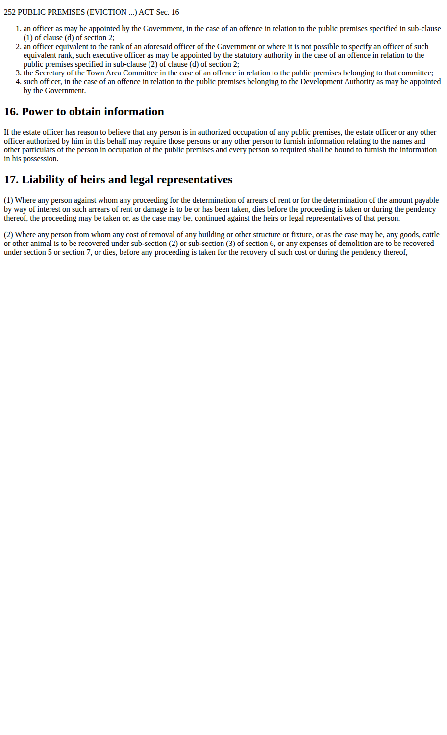252 PUBLIC PREMISES (EVICTION ...) ACT Sec. 16
an officer as may be appointed by the Government, in the case of an offence in relation to the public premises specified in sub-clause (1) of clause (d) of section 2;
an officer equivalent to the rank of an aforesaid officer of the Government or where it is not possible to specify an officer of such equivalent rank, such executive officer as may be appointed by the statutory authority in the case of an offence in relation to the public premises specified in sub-clause (2) of clause (d) of section 2;
the Secretary of the Town Area Committee in the case of an offence in relation to the public premises belonging to that committee;
such officer, in the case of an offence in relation to the public premises belonging to the Development Authority as may be appointed by the Government.
16. Power to obtain information
If the estate officer has reason to believe that any person is in authorized occupation of any public premises, the estate officer or any other officer authorized by him in this behalf may require those persons or any other person to furnish information relating to the names and other particulars of the person in occupation of the public premises and every person so required shall be bound to furnish the information in his possession.
17. Liability of heirs and legal representatives
(1) Where any person against whom any proceeding for the determination of arrears of rent or for the determination of the amount payable by way of interest on such arrears of rent or damage is to be or has been taken, dies before the proceeding is taken or during the pendency thereof, the proceeding may be taken or, as the case may be, continued against the heirs or legal representatives of that person.
(2) Where any person from whom any cost of removal of any building or other structure or fixture, or as the case may be, any goods, cattle or other animal is to be recovered under sub-section (2) or sub-section (3) of section 6, or any expenses of demolition are to be recovered under section 5 or section 7, or dies, before any proceeding is taken for the recovery of such cost or during the pendency thereof,